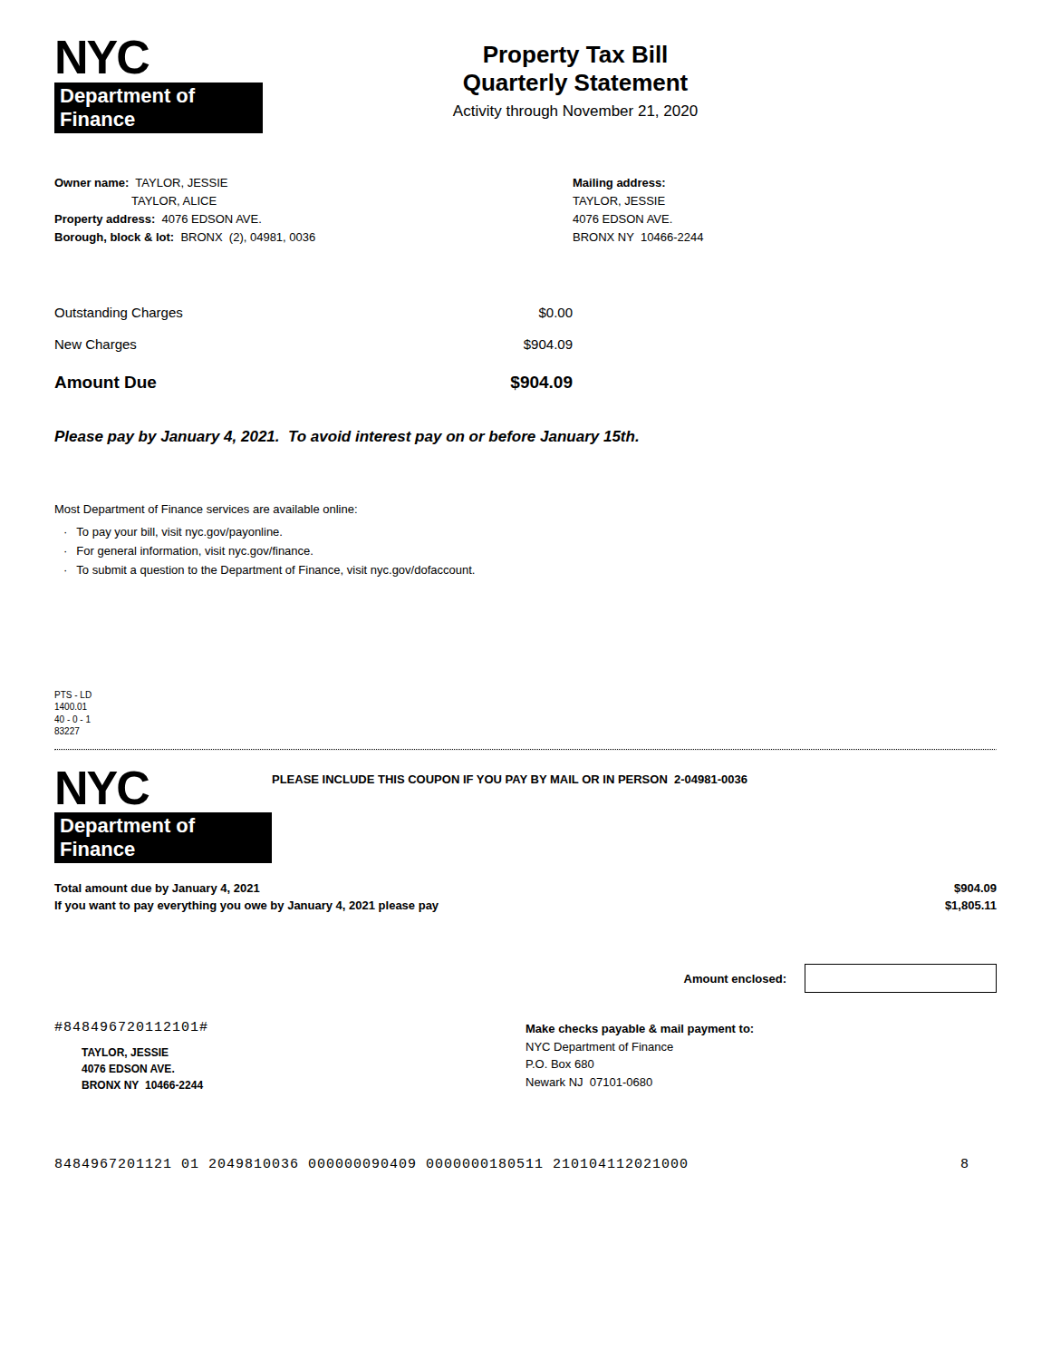NYC
Department of Finance
Property Tax Bill
Quarterly Statement
Activity through November 21, 2020
Owner name: TAYLOR, JESSIE
TAYLOR, ALICE
Property address: 4076 EDSON AVE.
Borough, block & lot: BRONX (2), 04981, 0036
Mailing address:
TAYLOR, JESSIE
4076 EDSON AVE.
BRONX NY 10466-2244
| Outstanding Charges | $0.00 | |
| New Charges | $904.09 | |
| Amount Due | $904.09 | |
Please pay by January 4, 2021. To avoid interest pay on or before January 15th.
Most Department of Finance services are available online:
To pay your bill, visit nyc.gov/payonline.
For general information, visit nyc.gov/finance.
To submit a question to the Department of Finance, visit nyc.gov/dofaccount.
PTS - LD
1400.01
40 - 0 - 1
83227
NYC
Department of Finance
PLEASE INCLUDE THIS COUPON IF YOU PAY BY MAIL OR IN PERSON 2-04981-0036
| Total amount due by January 4, 2021 | $904.09 |
| If you want to pay everything you owe by January 4, 2021 please pay | $1,805.11 |
Amount enclosed:
#848496720112101#
TAYLOR, JESSIE
4076 EDSON AVE.
BRONX NY 10466-2244
Make checks payable & mail payment to:
NYC Department of Finance
P.O. Box 680
Newark NJ 07101-0680
8484967201121 01 2049810036 000000090409 0000000180511 2101041120210008